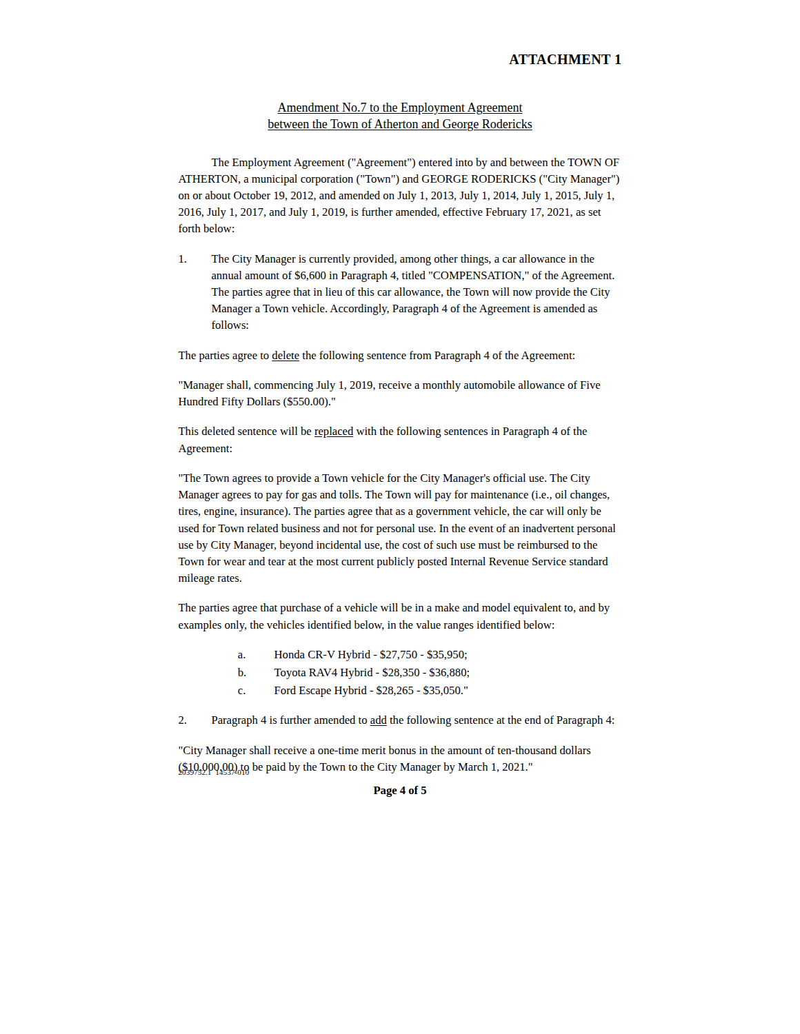ATTACHMENT 1
Amendment No.7 to the Employment Agreement between the Town of Atherton and George Rodericks
The Employment Agreement ("Agreement") entered into by and between the TOWN OF ATHERTON, a municipal corporation ("Town") and GEORGE RODERICKS ("City Manager") on or about October 19, 2012, and amended on July 1, 2013, July 1, 2014, July 1, 2015, July 1, 2016, July 1, 2017, and July 1, 2019, is further amended, effective February 17, 2021, as set forth below:
1.
The City Manager is currently provided, among other things, a car allowance in the annual amount of $6,600 in Paragraph 4, titled "COMPENSATION," of the Agreement. The parties agree that in lieu of this car allowance, the Town will now provide the City Manager a Town vehicle. Accordingly, Paragraph 4 of the Agreement is amended as follows:
The parties agree to delete the following sentence from Paragraph 4 of the Agreement:
"Manager shall, commencing July 1, 2019, receive a monthly automobile allowance of Five Hundred Fifty Dollars ($550.00)."
This deleted sentence will be replaced with the following sentences in Paragraph 4 of the Agreement:
"The Town agrees to provide a Town vehicle for the City Manager's official use. The City Manager agrees to pay for gas and tolls. The Town will pay for maintenance (i.e., oil changes, tires, engine, insurance). The parties agree that as a government vehicle, the car will only be used for Town related business and not for personal use. In the event of an inadvertent personal use by City Manager, beyond incidental use, the cost of such use must be reimbursed to the Town for wear and tear at the most current publicly posted Internal Revenue Service standard mileage rates.
The parties agree that purchase of a vehicle will be in a make and model equivalent to, and by examples only, the vehicles identified below, in the value ranges identified below:
a. Honda CR-V Hybrid - $27,750 - $35,950;
b. Toyota RAV4 Hybrid - $28,350 - $36,880;
c. Ford Escape Hybrid - $28,265 - $35,050."
2.
Paragraph 4 is further amended to add the following sentence at the end of Paragraph 4:
"City Manager shall receive a one-time merit bonus in the amount of ten-thousand dollars ($10,000.00) to be paid by the Town to the City Manager by March 1, 2021."
2039752.1 14537-010
Page 4 of 5